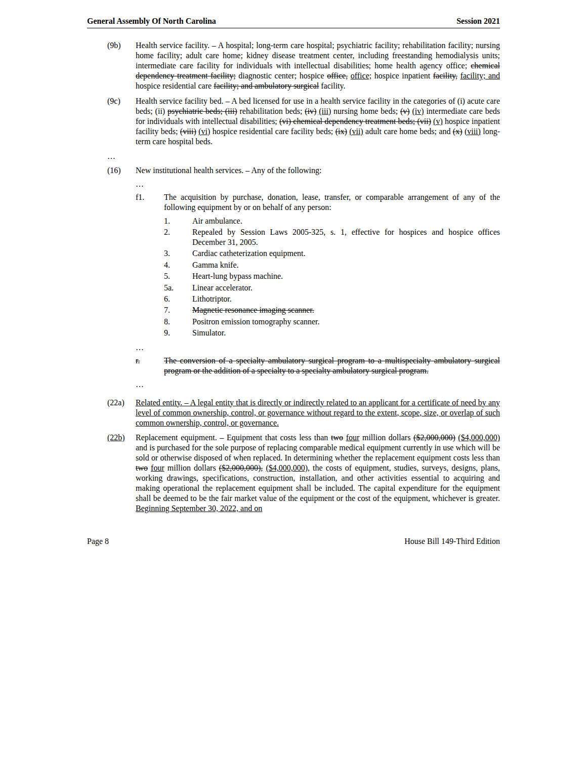General Assembly Of North Carolina Session 2021
(9b)
Health service facility. – A hospital; long-term care hospital; psychiatric facility; rehabilitation facility; nursing home facility; adult care home; kidney disease treatment center, including freestanding hemodialysis units; intermediate care facility for individuals with intellectual disabilities; home health agency office; chemical dependency treatment facility; diagnostic center; hospice office, office; hospice inpatient facility, facility; and hospice residential care facility; and ambulatory surgical facility.
(9c)
Health service facility bed. – A bed licensed for use in a health service facility in the categories of (i) acute care beds; (ii) psychiatric beds; (iii) rehabilitation beds; (iv) (iii) nursing home beds; (v) (iv) intermediate care beds for individuals with intellectual disabilities; (vi) chemical dependency treatment beds; (vii) (v) hospice inpatient facility beds; (viii) (vi) hospice residential care facility beds; (ix) (vii) adult care home beds; and (x) (viii) long-term care hospital beds.
…
(16)
New institutional health services. – Any of the following:
…
f1.
The acquisition by purchase, donation, lease, transfer, or comparable arrangement of any of the following equipment by or on behalf of any person:
1.
Air ambulance.
2.
Repealed by Session Laws 2005-325, s. 1, effective for hospices and hospice offices December 31, 2005.
3.
Cardiac catheterization equipment.
4.
Gamma knife.
5.
Heart-lung bypass machine.
5a.
Linear accelerator.
6.
Lithotriptor.
7.
Magnetic resonance imaging scanner.
8.
Positron emission tomography scanner.
9.
Simulator.
…
r.
The conversion of a specialty ambulatory surgical program to a multispecialty ambulatory surgical program or the addition of a specialty to a specialty ambulatory surgical program.
…
(22a)
Related entity. – A legal entity that is directly or indirectly related to an applicant for a certificate of need by any level of common ownership, control, or governance without regard to the extent, scope, size, or overlap of such common ownership, control, or governance.
(22b)
Replacement equipment. – Equipment that costs less than two four million dollars ($2,000,000) ($4,000,000) and is purchased for the sole purpose of replacing comparable medical equipment currently in use which will be sold or otherwise disposed of when replaced. In determining whether the replacement equipment costs less than two four million dollars ($2,000,000), ($4,000,000), the costs of equipment, studies, surveys, designs, plans, working drawings, specifications, construction, installation, and other activities essential to acquiring and making operational the replacement equipment shall be included. The capital expenditure for the equipment shall be deemed to be the fair market value of the equipment or the cost of the equipment, whichever is greater. Beginning September 30, 2022, and on
Page 8 House Bill 149-Third Edition